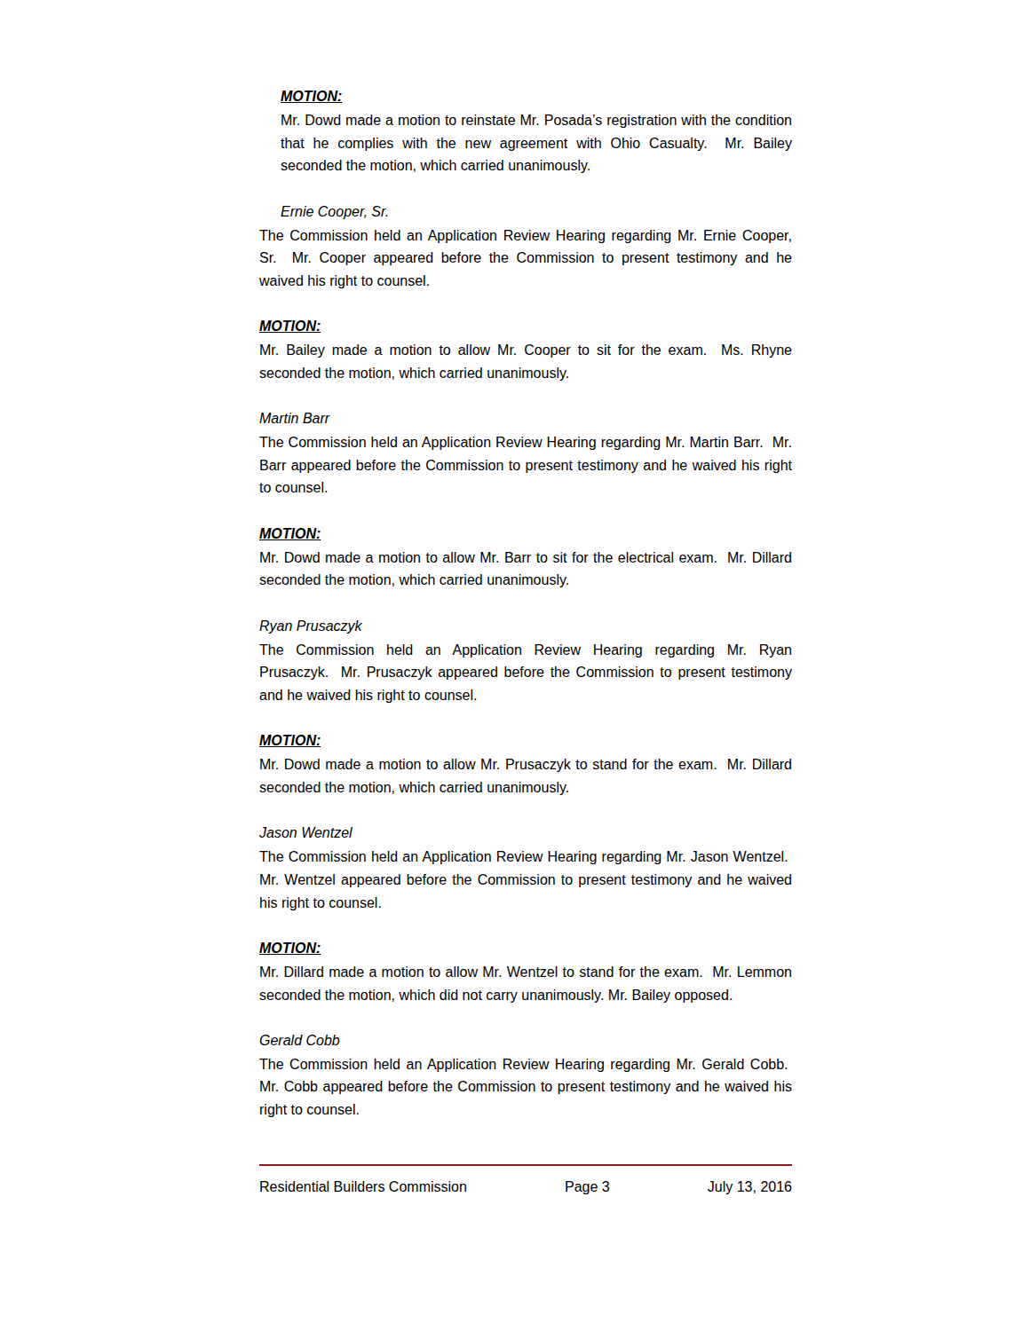MOTION:
Mr. Dowd made a motion to reinstate Mr. Posada’s registration with the condition that he complies with the new agreement with Ohio Casualty. Mr. Bailey seconded the motion, which carried unanimously.
Ernie Cooper, Sr.
The Commission held an Application Review Hearing regarding Mr. Ernie Cooper, Sr. Mr. Cooper appeared before the Commission to present testimony and he waived his right to counsel.
MOTION:
Mr. Bailey made a motion to allow Mr. Cooper to sit for the exam. Ms. Rhyne seconded the motion, which carried unanimously.
Martin Barr
The Commission held an Application Review Hearing regarding Mr. Martin Barr. Mr. Barr appeared before the Commission to present testimony and he waived his right to counsel.
MOTION:
Mr. Dowd made a motion to allow Mr. Barr to sit for the electrical exam. Mr. Dillard seconded the motion, which carried unanimously.
Ryan Prusaczyk
The Commission held an Application Review Hearing regarding Mr. Ryan Prusaczyk. Mr. Prusaczyk appeared before the Commission to present testimony and he waived his right to counsel.
MOTION:
Mr. Dowd made a motion to allow Mr. Prusaczyk to stand for the exam. Mr. Dillard seconded the motion, which carried unanimously.
Jason Wentzel
The Commission held an Application Review Hearing regarding Mr. Jason Wentzel. Mr. Wentzel appeared before the Commission to present testimony and he waived his right to counsel.
MOTION:
Mr. Dillard made a motion to allow Mr. Wentzel to stand for the exam. Mr. Lemmon seconded the motion, which did not carry unanimously. Mr. Bailey opposed.
Gerald Cobb
The Commission held an Application Review Hearing regarding Mr. Gerald Cobb. Mr. Cobb appeared before the Commission to present testimony and he waived his right to counsel.
Residential Builders Commission Page 3 July 13, 2016